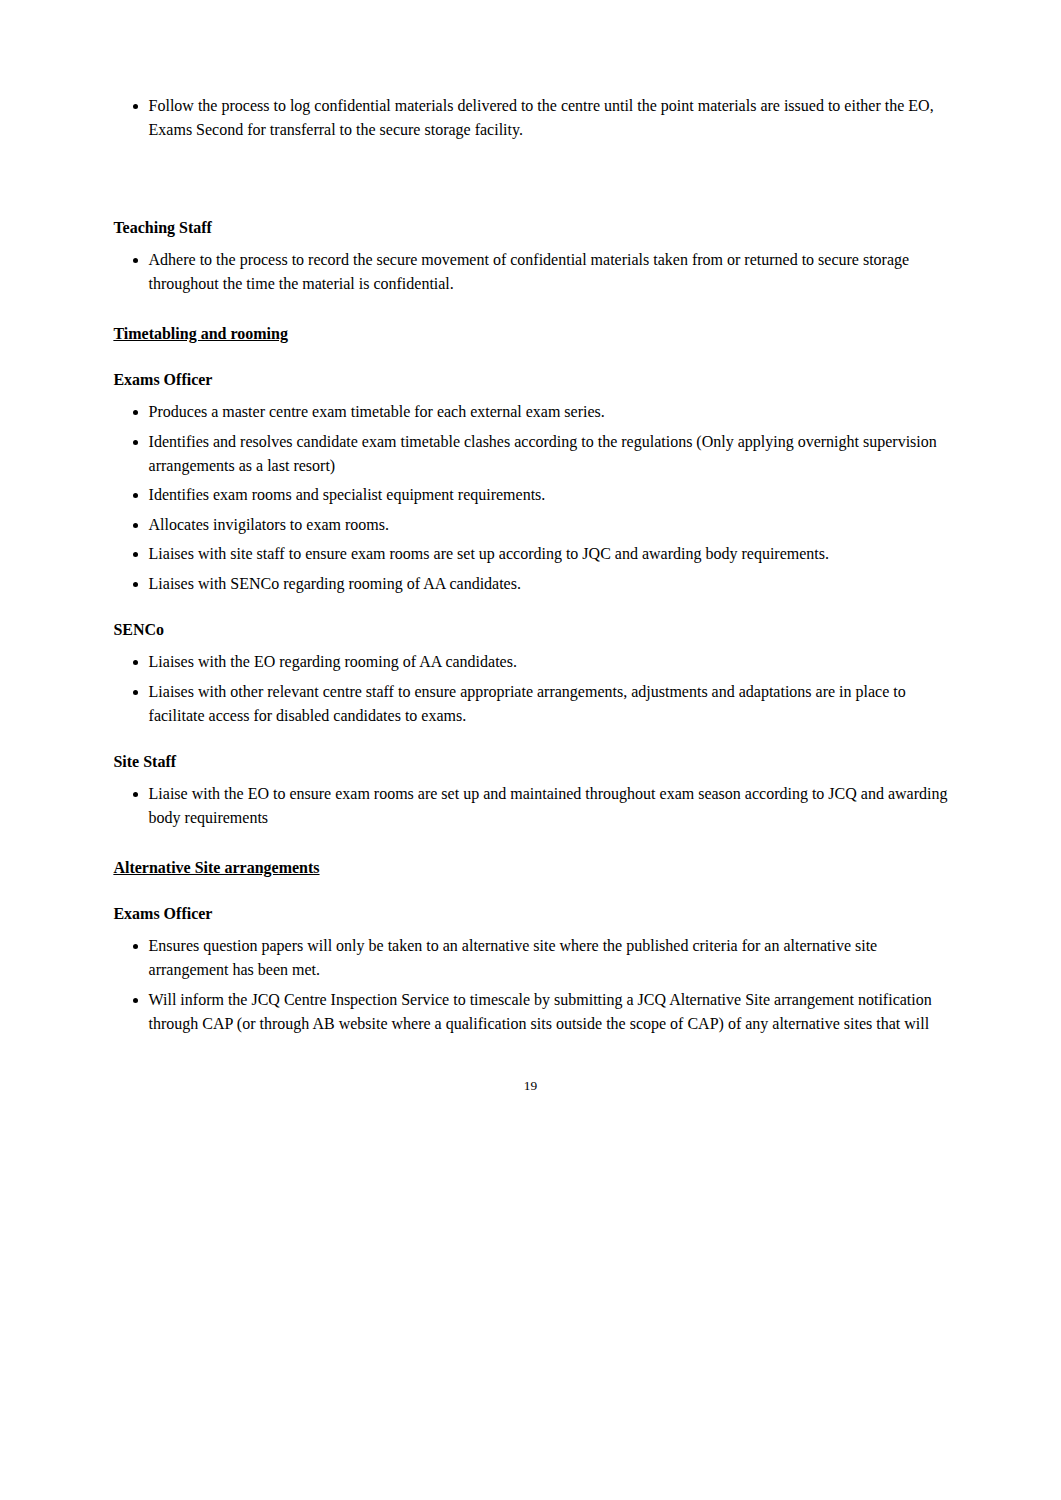Follow the process to log confidential materials delivered to the centre until the point materials are issued to either the EO, Exams Second for transferral to the secure storage facility.
Teaching Staff
Adhere to the process to record the secure movement of confidential materials taken from or returned to secure storage throughout the time the material is confidential.
Timetabling and rooming
Exams Officer
Produces a master centre exam timetable for each external exam series.
Identifies and resolves candidate exam timetable clashes according to the regulations (Only applying overnight supervision arrangements as a last resort)
Identifies exam rooms and specialist equipment requirements.
Allocates invigilators to exam rooms.
Liaises with site staff to ensure exam rooms are set up according to JQC and awarding body requirements.
Liaises with SENCo regarding rooming of AA candidates.
SENCo
Liaises with the EO regarding rooming of AA candidates.
Liaises with other relevant centre staff to ensure appropriate arrangements, adjustments and adaptations are in place to facilitate access for disabled candidates to exams.
Site Staff
Liaise with the EO to ensure exam rooms are set up and maintained throughout exam season according to JCQ and awarding body requirements
Alternative Site arrangements
Exams Officer
Ensures question papers will only be taken to an alternative site where the published criteria for an alternative site arrangement has been met.
Will inform the JCQ Centre Inspection Service to timescale by submitting a JCQ Alternative Site arrangement notification through CAP (or through AB website where a qualification sits outside the scope of CAP) of any alternative sites that will
19